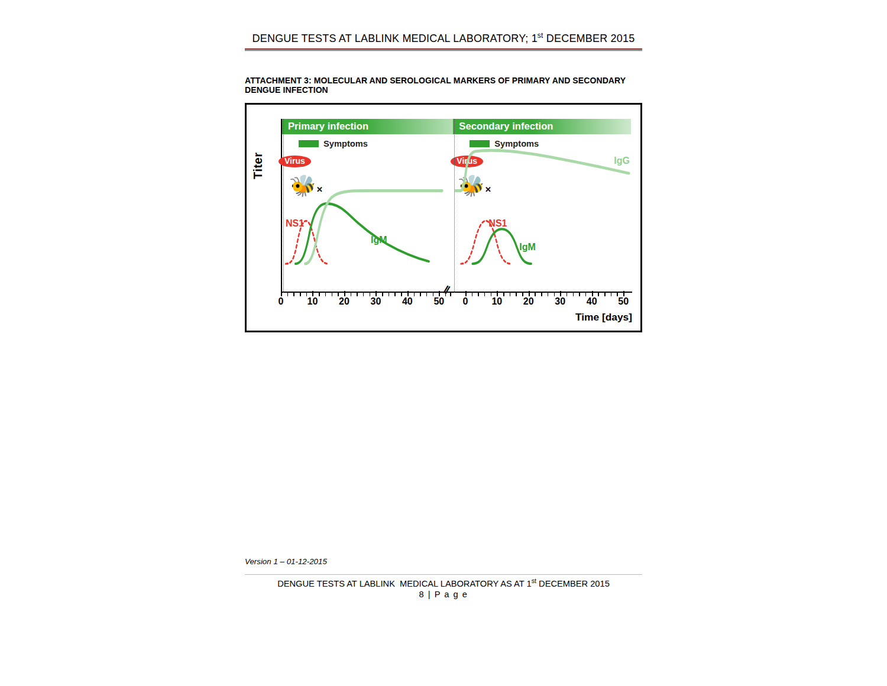DENGUE TESTS AT LABLINK MEDICAL LABORATORY; 1st DECEMBER 2015
ATTACHMENT 3: MOLECULAR AND SEROLOGICAL MARKERS OF PRIMARY AND SECONDARY DENGUE INFECTION
Titer
Primary infection
Symptoms
Virus
🐝✕
NS1
IgM
Secondary infection
Symptoms
Virus
🐝✕
NS1
IgM
IgG
//
0 10 20 30 40 50 0 10 20 30 40 50
Time [days]
Version 1 – 01-12-2015
DENGUE TESTS AT LABLINK MEDICAL LABORATORY AS AT 1st DECEMBER 2015
8 | P a g e